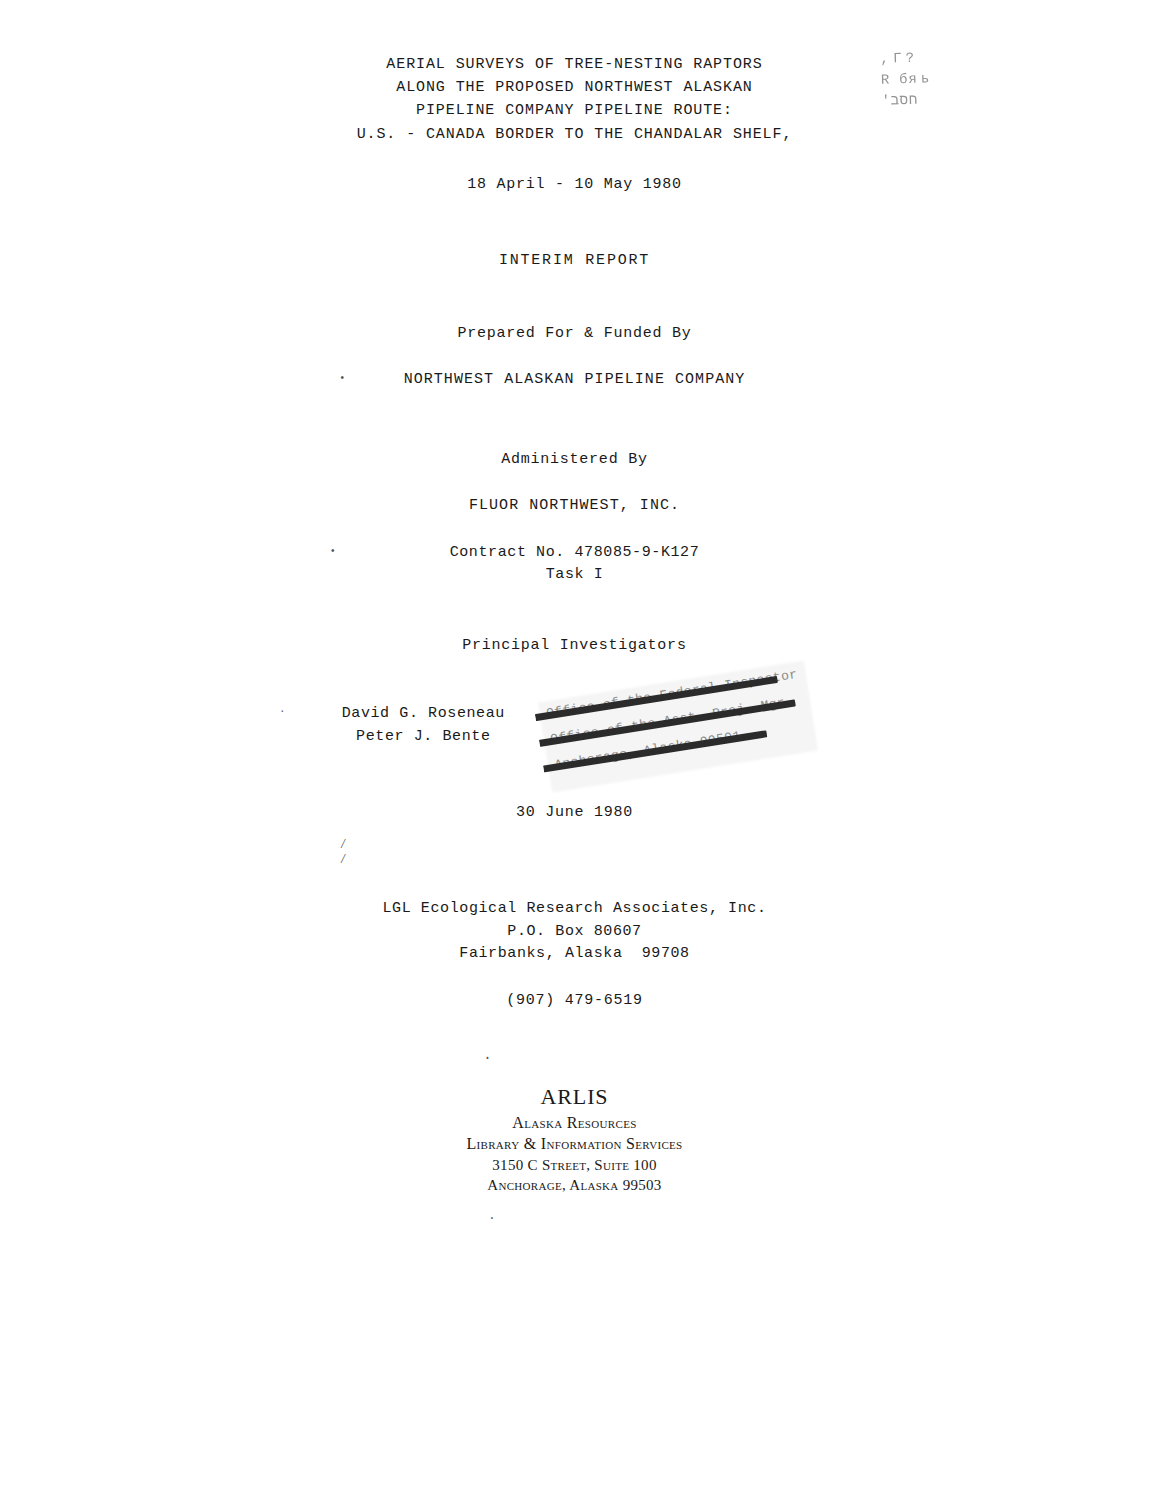, Γ ? R бя ь 'חסב
AERIAL SURVEYS OF TREE-NESTING RAPTORS
ALONG THE PROPOSED NORTHWEST ALASKAN
PIPELINE COMPANY PIPELINE ROUTE:
U.S. - CANADA BORDER TO THE CHANDALAR SHELF,
18 April - 10 May 1980
INTERIM REPORT
Prepared For & Funded By
NORTHWEST ALASKAN PIPELINE COMPANY
Administered By
FLUOR NORTHWEST, INC.
Contract No. 478085-9-K127 Task I
Principal Investigators
· David G. Roseneau
Peter J. Bente
Office of the Federal Inspector
Office of the Asst. Proj. Mgr.
Anchorage, Alaska 99501
30 June 1980
⁄
⁄
LGL Ecological Research Associates, Inc.
P.O. Box 80607
Fairbanks, Alaska 99708
(907) 479-6519
.
ARLIS
Alaska Resources
Library & Information Services
3150 C Street, Suite 100
Anchorage, Alaska 99503
.